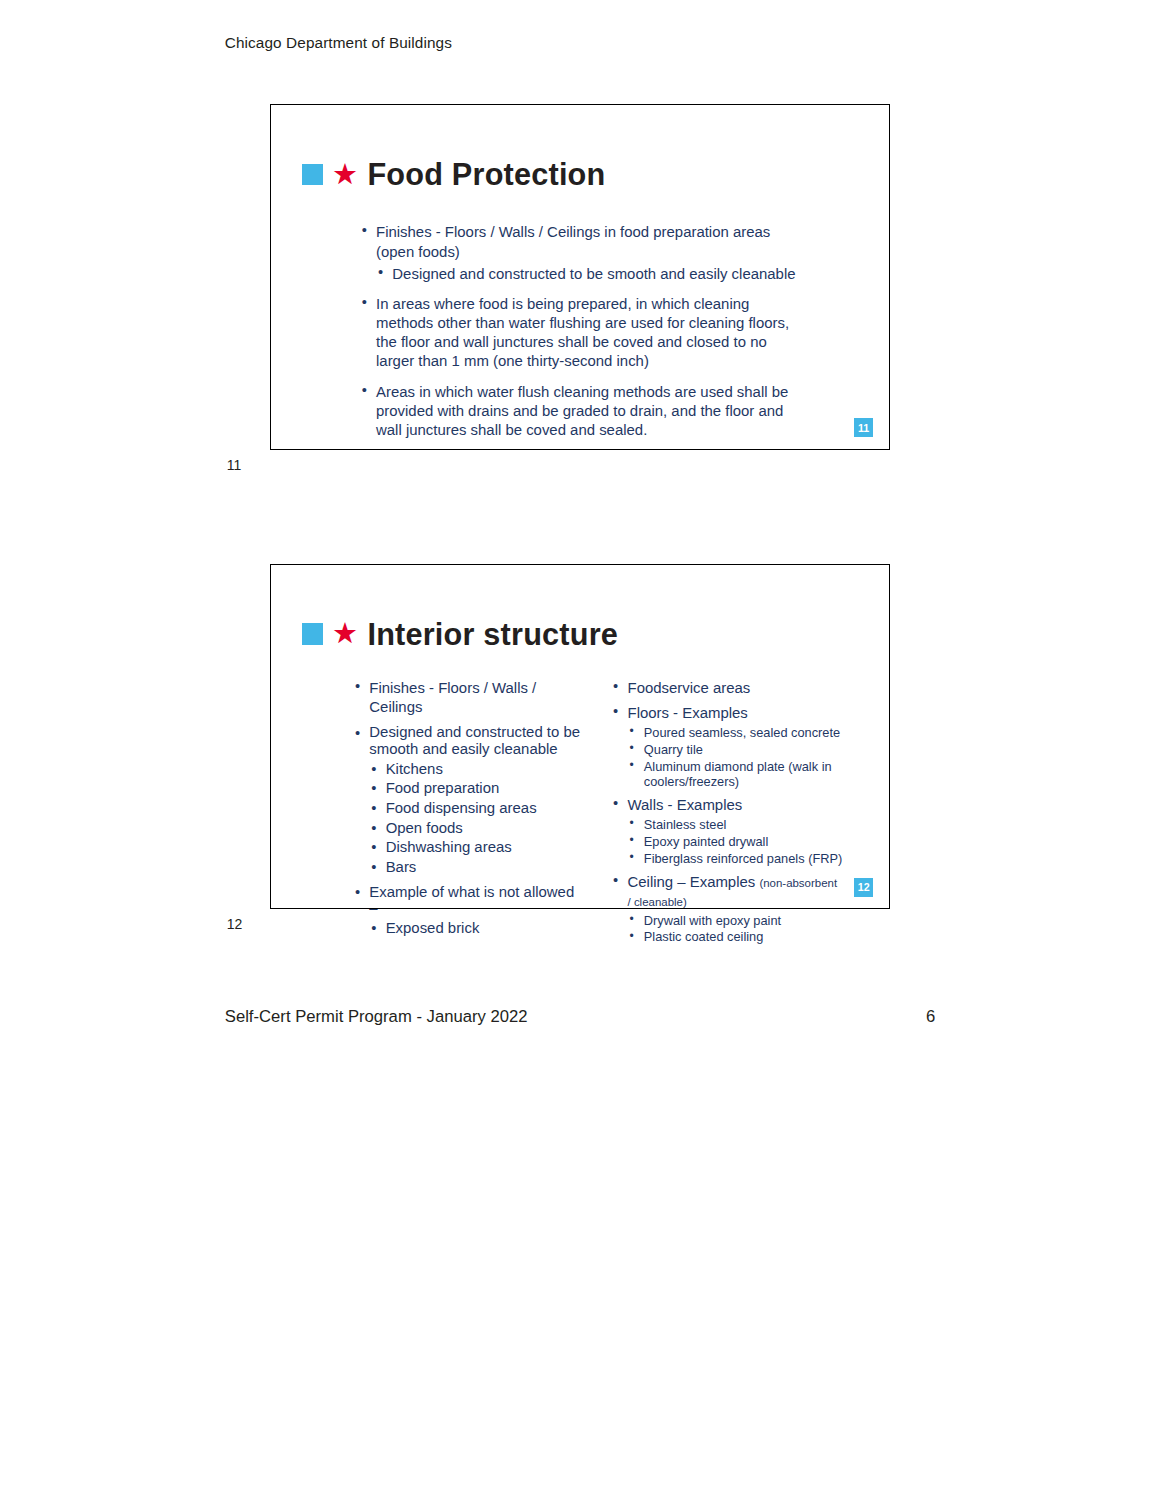Chicago Department of Buildings
★
Food Protection
Finishes - Floors / Walls / Ceilings in food preparation areas (open foods)
Designed and constructed to be smooth and easily cleanable
In areas where food is being prepared, in which cleaning methods other than water flushing are used for cleaning floors, the floor and wall junctures shall be coved and closed to no larger than 1 mm (one thirty-second inch)
Areas in which water flush cleaning methods are used shall be provided with drains and be graded to drain, and the floor and wall junctures shall be coved and sealed.
11
11
★
Interior structure
Finishes - Floors / Walls / Ceilings
Designed and constructed to be smooth and easily cleanable
Kitchens
Food preparation
Food dispensing areas
Open foods
Dishwashing areas
Bars
Example of what is not allowed –
Exposed brick
Foodservice areas
Floors - Examples
Poured seamless, sealed concrete
Quarry tile
Aluminum diamond plate (walk in coolers/freezers)
Walls - Examples
Stainless steel
Epoxy painted drywall
Fiberglass reinforced panels (FRP)
Ceiling – Examples (non-absorbent / cleanable)
Drywall with epoxy paint
Plastic coated ceiling
12
12
Self-Cert Permit Program - January 2022
6